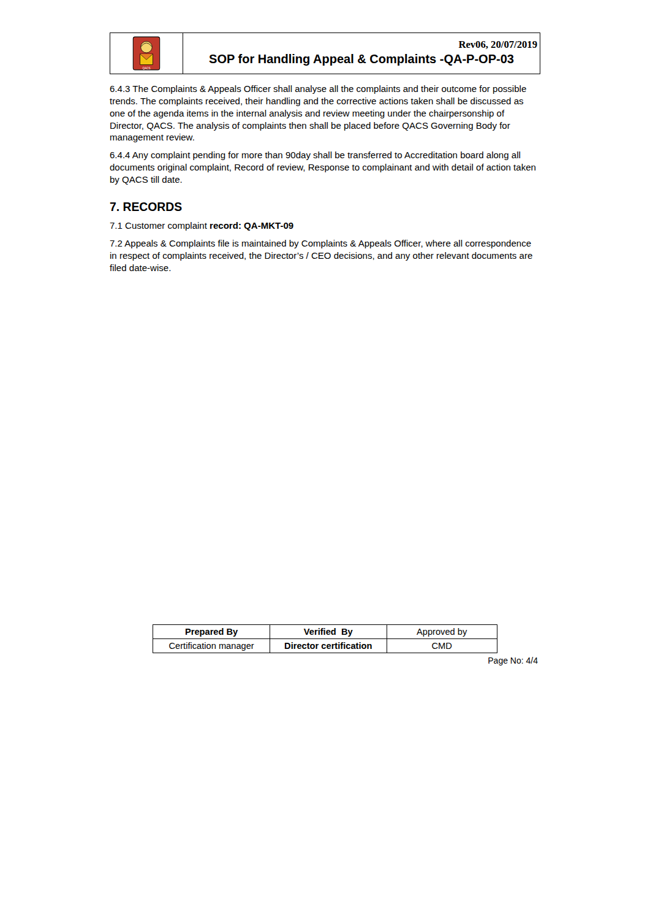| | Rev06, 20/07/2019 SOP for Handling Appeal & Complaints -QA-P-OP-03 |
6.4.3 The Complaints & Appeals Officer shall analyse all the complaints and their outcome for possible trends. The complaints received, their handling and the corrective actions taken shall be discussed as one of the agenda items in the internal analysis and review meeting under the chairpersonship of Director, QACS. The analysis of complaints then shall be placed before QACS Governing Body for management review.
6.4.4 Any complaint pending for more than 90day shall be transferred to Accreditation board along all documents original complaint, Record of review, Response to complainant and with detail of action taken by QACS till date.
7. RECORDS
7.1 Customer complaint record: QA-MKT-09
7.2 Appeals & Complaints file is maintained by Complaints & Appeals Officer, where all correspondence in respect of complaints received, the Director’s / CEO decisions, and any other relevant documents are filed date-wise.
| Prepared By | Verified By | Approved by |
| Certification manager | Director certification | CMD |
Page No: 4/4